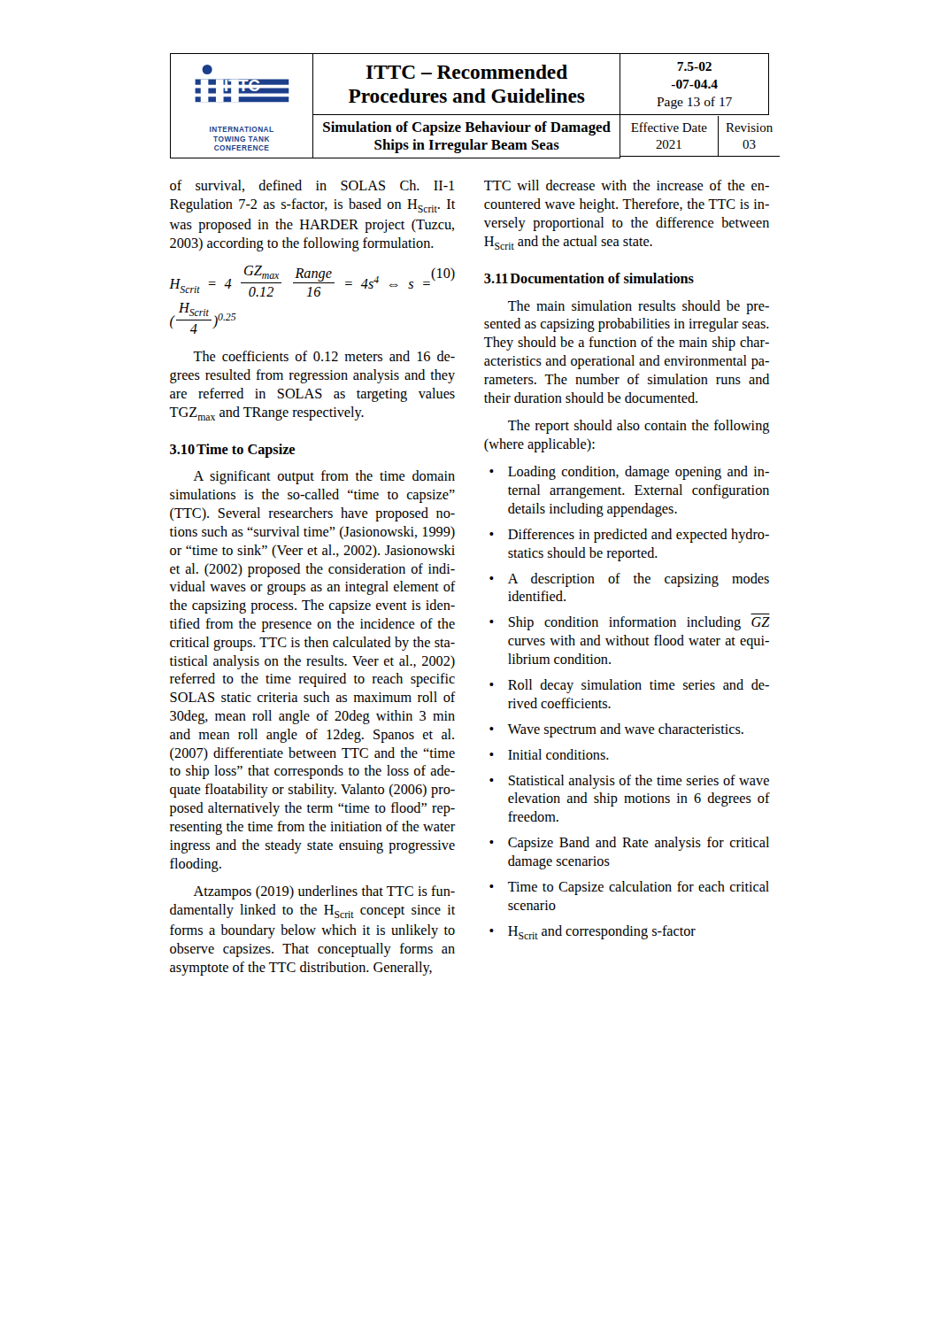| ITTC INTERNATIONAL TOWING TANK CONFERENCE | ITTC – Recommended Procedures and Guidelines | 7.5-02 -07-04.4 Page 13 of 17 |
| Simulation of Capsize Behaviour of Damaged Ships in Irregular Beam Seas | / Effective Date 2021 / Revision 03 / |
of survival, defined in SOLAS Ch. II-1 Regulation 7-2 as s-factor, is based on HScrit. It was proposed in the HARDER project (Tuzcu, 2003) according to the following formulation.
(10) HScrit = 4 GZmax 0.12 Range 16 = 4s4 ⇔ s = (HScrit 4)0.25
The coefficients of 0.12 meters and 16 degrees resulted from regression analysis and they are referred in SOLAS as targeting values TGZmax and TRange respectively.
3.10 Time to Capsize
A significant output from the time domain simulations is the so-called “time to capsize” (TTC). Several researchers have proposed notions such as “survival time” (Jasionowski, 1999) or “time to sink” (Veer et al., 2002). Jasionowski et al. (2002) proposed the consideration of individual waves or groups as an integral element of the capsizing process. The capsize event is identified from the presence on the incidence of the critical groups. TTC is then calculated by the statistical analysis on the results. Veer et al., 2002) referred to the time required to reach specific SOLAS static criteria such as maximum roll of 30deg, mean roll angle of 20deg within 3 min and mean roll angle of 12deg. Spanos et al. (2007) differentiate between TTC and the “time to ship loss” that corresponds to the loss of adequate floatability or stability. Valanto (2006) proposed alternatively the term “time to flood” representing the time from the initiation of the water ingress and the steady state ensuing progressive flooding.
Atzampos (2019) underlines that TTC is fundamentally linked to the HScrit concept since it forms a boundary below which it is unlikely to observe capsizes. That conceptually forms an asymptote of the TTC distribution. Generally,
TTC will decrease with the increase of the encountered wave height. Therefore, the TTC is inversely proportional to the difference between HScrit and the actual sea state.
3.11 Documentation of simulations
The main simulation results should be presented as capsizing probabilities in irregular seas. They should be a function of the main ship characteristics and operational and environmental parameters. The number of simulation runs and their duration should be documented.
The report should also contain the following (where applicable):
Loading condition, damage opening and internal arrangement. External configuration details including appendages.
Differences in predicted and expected hydrostatics should be reported.
A description of the capsizing modes identified.
Ship condition information including GZ curves with and without flood water at equilibrium condition.
Roll decay simulation time series and derived coefficients.
Wave spectrum and wave characteristics.
Initial conditions.
Statistical analysis of the time series of wave elevation and ship motions in 6 degrees of freedom.
Capsize Band and Rate analysis for critical damage scenarios
Time to Capsize calculation for each critical scenario
HScrit and corresponding s-factor